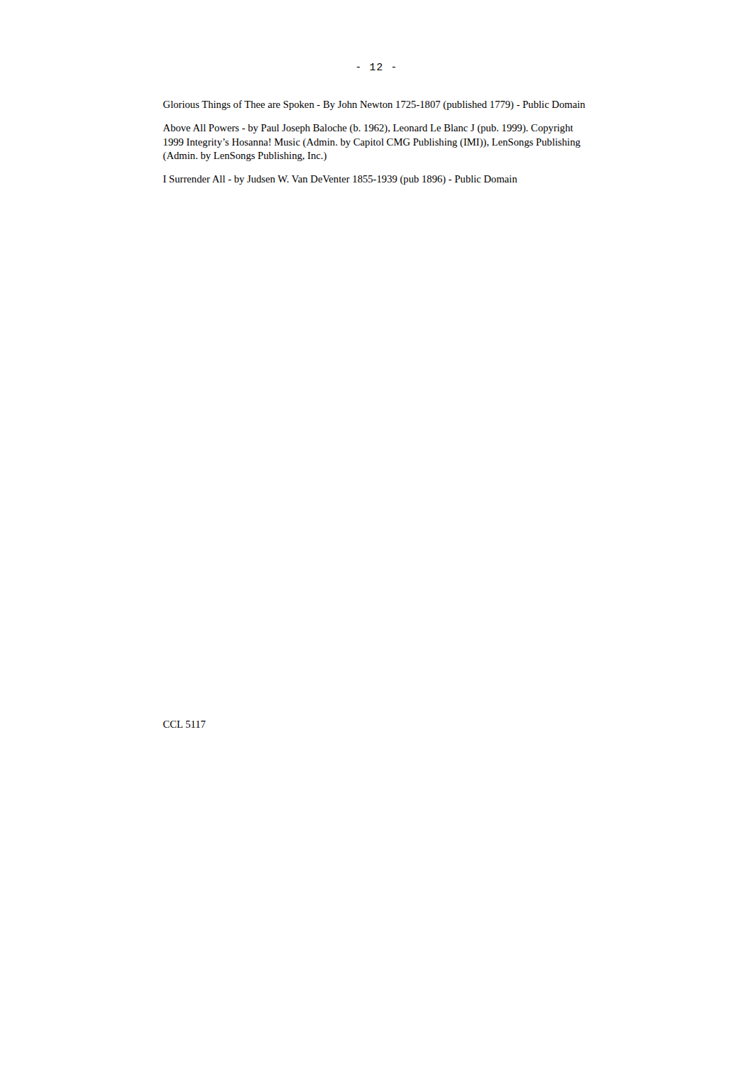- 12 -
Glorious Things of Thee are Spoken - By John Newton 1725-1807 (published 1779) - Public Domain
Above All Powers - by Paul Joseph Baloche (b. 1962), Leonard Le Blanc J (pub. 1999). Copyright 1999 Integrity’s Hosanna! Music (Admin. by Capitol CMG Publishing (IMI)), LenSongs Publishing (Admin. by LenSongs Publishing, Inc.)
I Surrender All - by Judsen W. Van DeVenter 1855-1939 (pub 1896) - Public Domain
CCL 5117